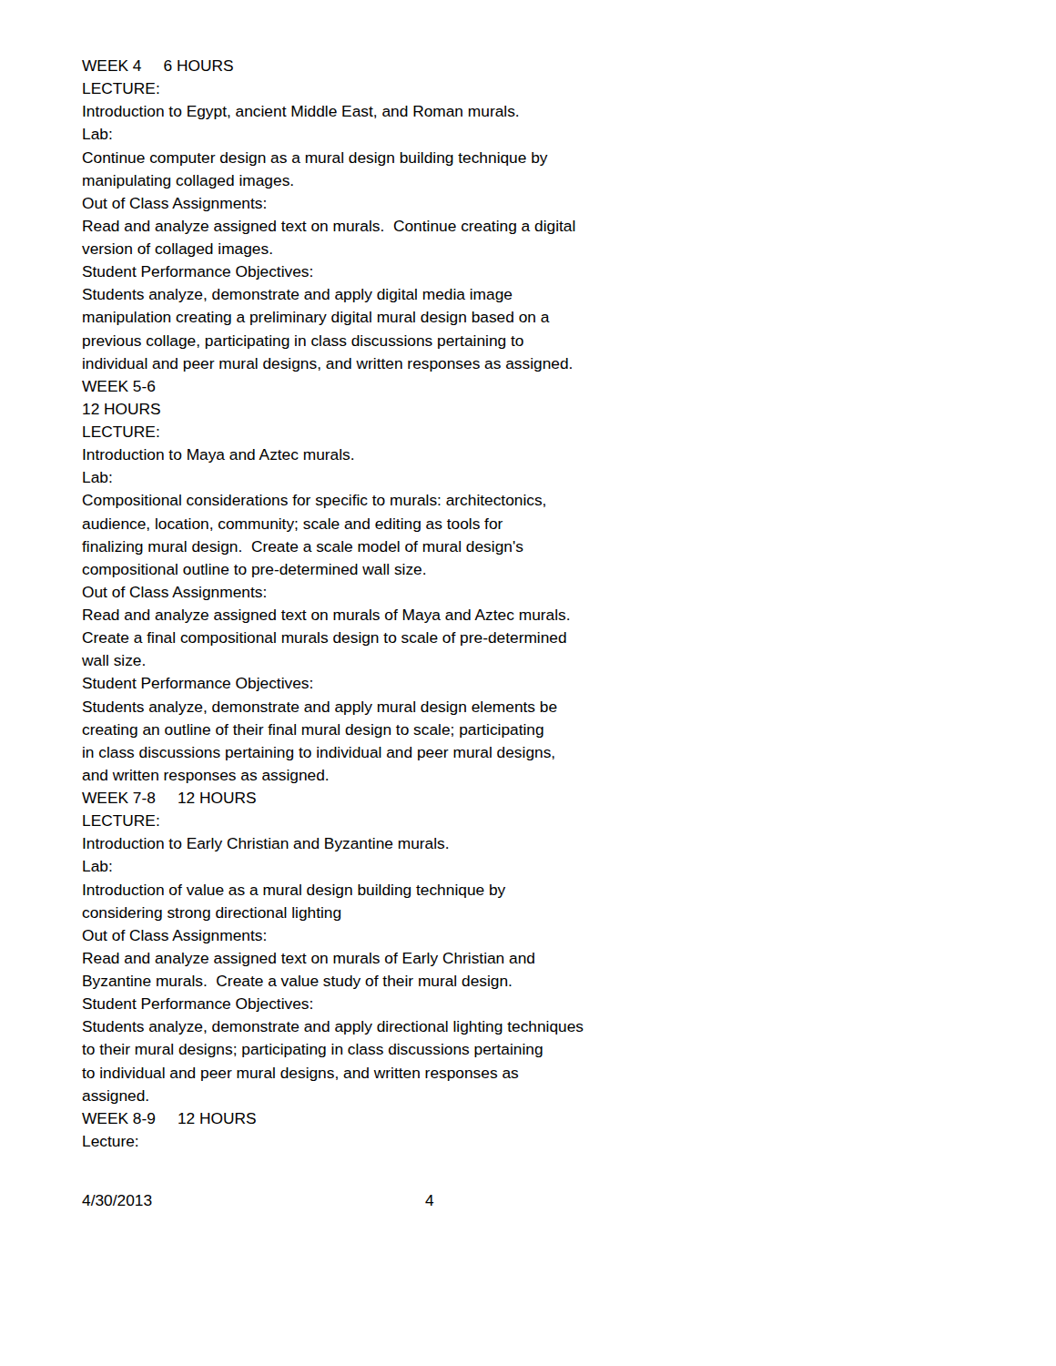WEEK 4 6 HOURS
LECTURE:
Introduction to Egypt, ancient Middle East, and Roman murals.
Lab:
Continue computer design as a mural design building technique by
manipulating collaged images.
Out of Class Assignments:
Read and analyze assigned text on murals. Continue creating a digital
version of collaged images.
Student Performance Objectives:
Students analyze, demonstrate and apply digital media image
manipulation creating a preliminary digital mural design based on a
previous collage, participating in class discussions pertaining to
individual and peer mural designs, and written responses as assigned.
WEEK 5-6
12 HOURS
LECTURE:
Introduction to Maya and Aztec murals.
Lab:
Compositional considerations for specific to murals: architectonics,
audience, location, community; scale and editing as tools for
finalizing mural design. Create a scale model of mural design's
compositional outline to pre-determined wall size.
Out of Class Assignments:
Read and analyze assigned text on murals of Maya and Aztec murals.
Create a final compositional murals design to scale of pre-determined
wall size.
Student Performance Objectives:
Students analyze, demonstrate and apply mural design elements be
creating an outline of their final mural design to scale; participating
in class discussions pertaining to individual and peer mural designs,
and written responses as assigned.
WEEK 7-8 12 HOURS
LECTURE:
Introduction to Early Christian and Byzantine murals.
Lab:
Introduction of value as a mural design building technique by
considering strong directional lighting
Out of Class Assignments:
Read and analyze assigned text on murals of Early Christian and
Byzantine murals. Create a value study of their mural design.
Student Performance Objectives:
Students analyze, demonstrate and apply directional lighting techniques
to their mural designs; participating in class discussions pertaining
to individual and peer mural designs, and written responses as
assigned.
WEEK 8-9 12 HOURS
Lecture:
4/30/2013 4